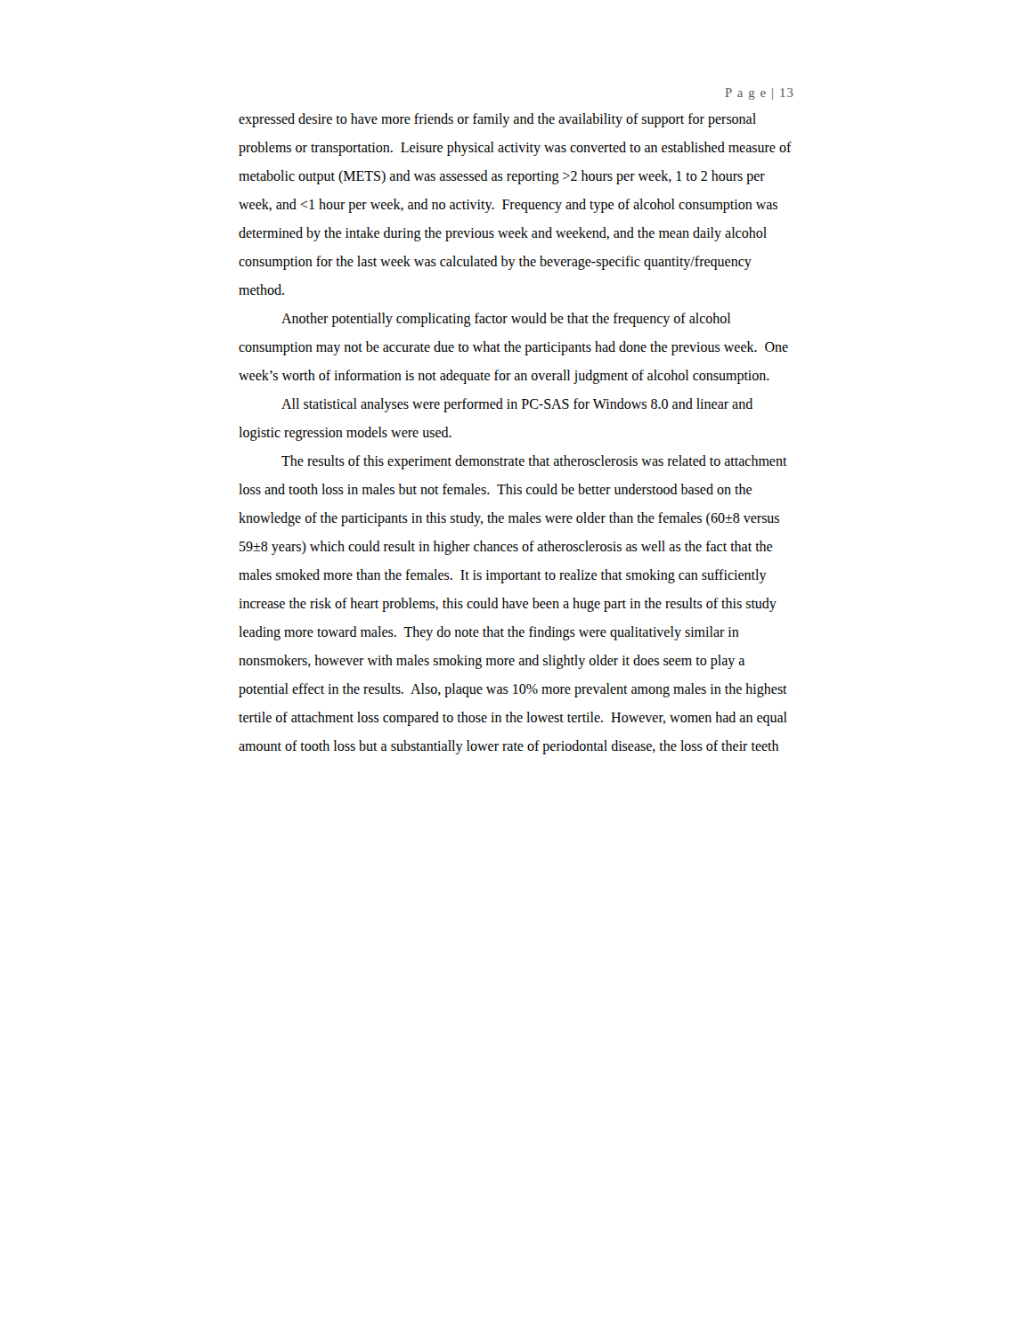P a g e | 13
expressed desire to have more friends or family and the availability of support for personal problems or transportation. Leisure physical activity was converted to an established measure of metabolic output (METS) and was assessed as reporting >2 hours per week, 1 to 2 hours per week, and <1 hour per week, and no activity. Frequency and type of alcohol consumption was determined by the intake during the previous week and weekend, and the mean daily alcohol consumption for the last week was calculated by the beverage-specific quantity/frequency method.
Another potentially complicating factor would be that the frequency of alcohol consumption may not be accurate due to what the participants had done the previous week. One week’s worth of information is not adequate for an overall judgment of alcohol consumption.
All statistical analyses were performed in PC-SAS for Windows 8.0 and linear and logistic regression models were used.
The results of this experiment demonstrate that atherosclerosis was related to attachment loss and tooth loss in males but not females. This could be better understood based on the knowledge of the participants in this study, the males were older than the females (60±8 versus 59±8 years) which could result in higher chances of atherosclerosis as well as the fact that the males smoked more than the females. It is important to realize that smoking can sufficiently increase the risk of heart problems, this could have been a huge part in the results of this study leading more toward males. They do note that the findings were qualitatively similar in nonsmokers, however with males smoking more and slightly older it does seem to play a potential effect in the results. Also, plaque was 10% more prevalent among males in the highest tertile of attachment loss compared to those in the lowest tertile. However, women had an equal amount of tooth loss but a substantially lower rate of periodontal disease, the loss of their teeth